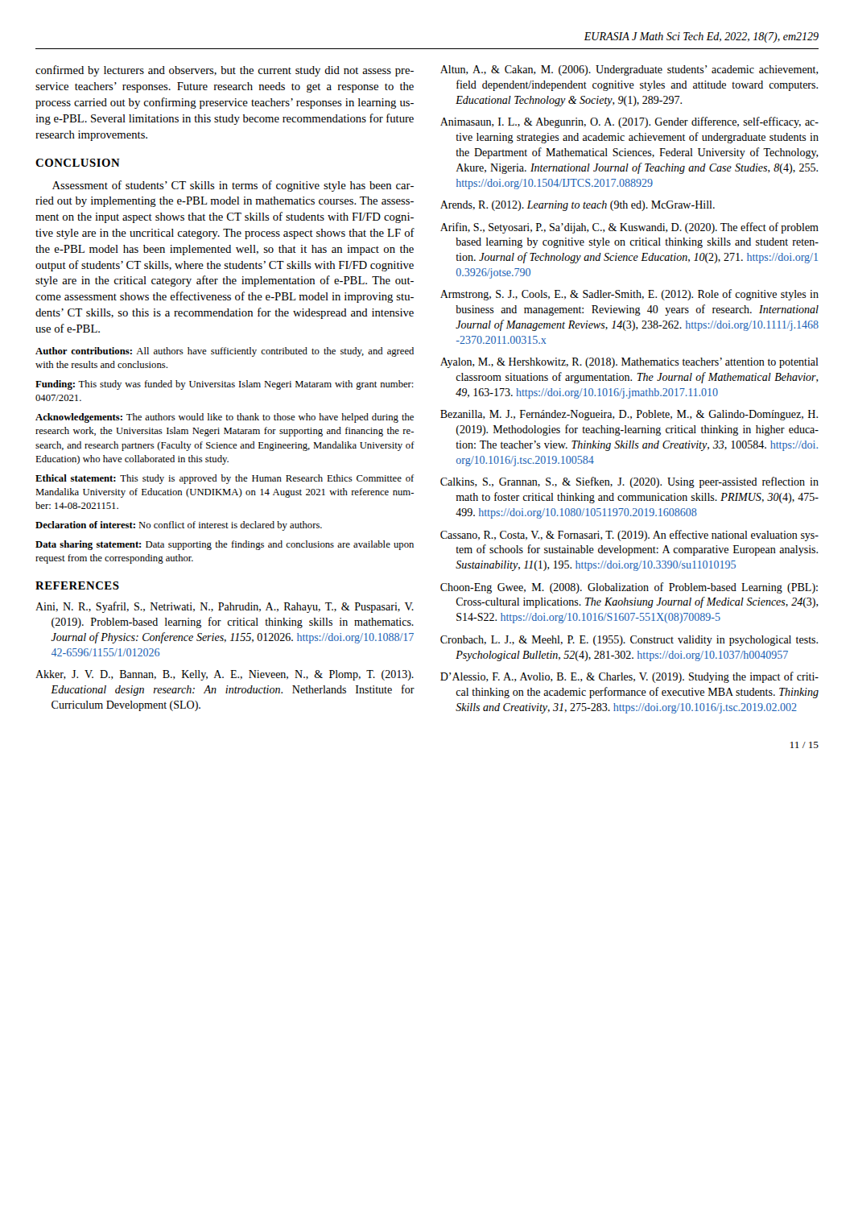EURASIA J Math Sci Tech Ed, 2022, 18(7), em2129
confirmed by lecturers and observers, but the current study did not assess preservice teachers’ responses. Future research needs to get a response to the process carried out by confirming preservice teachers’ responses in learning using e-PBL. Several limitations in this study become recommendations for future research improvements.
CONCLUSION
Assessment of students’ CT skills in terms of cognitive style has been carried out by implementing the e-PBL model in mathematics courses. The assessment on the input aspect shows that the CT skills of students with FI/FD cognitive style are in the uncritical category. The process aspect shows that the LF of the e-PBL model has been implemented well, so that it has an impact on the output of students’ CT skills, where the students’ CT skills with FI/FD cognitive style are in the critical category after the implementation of e-PBL. The outcome assessment shows the effectiveness of the e-PBL model in improving students’ CT skills, so this is a recommendation for the widespread and intensive use of e-PBL.
Author contributions: All authors have sufficiently contributed to the study, and agreed with the results and conclusions.
Funding: This study was funded by Universitas Islam Negeri Mataram with grant number: 0407/2021.
Acknowledgements: The authors would like to thank to those who have helped during the research work, the Universitas Islam Negeri Mataram for supporting and financing the research, and research partners (Faculty of Science and Engineering, Mandalika University of Education) who have collaborated in this study.
Ethical statement: This study is approved by the Human Research Ethics Committee of Mandalika University of Education (UNDIKMA) on 14 August 2021 with reference number: 14-08-2021151.
Declaration of interest: No conflict of interest is declared by authors.
Data sharing statement: Data supporting the findings and conclusions are available upon request from the corresponding author.
REFERENCES
Aini, N. R., Syafril, S., Netriwati, N., Pahrudin, A., Rahayu, T., & Puspasari, V. (2019). Problem-based learning for critical thinking skills in mathematics. Journal of Physics: Conference Series, 1155, 012026. https://doi.org/10.1088/1742-6596/1155/1/012026
Akker, J. V. D., Bannan, B., Kelly, A. E., Nieveen, N., & Plomp, T. (2013). Educational design research: An introduction. Netherlands Institute for Curriculum Development (SLO).
Altun, A., & Cakan, M. (2006). Undergraduate students’ academic achievement, field dependent/independent cognitive styles and attitude toward computers. Educational Technology & Society, 9(1), 289-297.
Animasaun, I. L., & Abegunrin, O. A. (2017). Gender difference, self-efficacy, active learning strategies and academic achievement of undergraduate students in the Department of Mathematical Sciences, Federal University of Technology, Akure, Nigeria. International Journal of Teaching and Case Studies, 8(4), 255. https://doi.org/10.1504/IJTCS.2017.088929
Arends, R. (2012). Learning to teach (9th ed). McGraw-Hill.
Arifin, S., Setyosari, P., Sa’dijah, C., & Kuswandi, D. (2020). The effect of problem based learning by cognitive style on critical thinking skills and student retention. Journal of Technology and Science Education, 10(2), 271. https://doi.org/10.3926/jotse.790
Armstrong, S. J., Cools, E., & Sadler-Smith, E. (2012). Role of cognitive styles in business and management: Reviewing 40 years of research. International Journal of Management Reviews, 14(3), 238-262. https://doi.org/10.1111/j.1468-2370.2011.00315.x
Ayalon, M., & Hershkowitz, R. (2018). Mathematics teachers’ attention to potential classroom situations of argumentation. The Journal of Mathematical Behavior, 49, 163-173. https://doi.org/10.1016/j.jmathb.2017.11.010
Bezanilla, M. J., Fernández-Nogueira, D., Poblete, M., & Galindo-Domínguez, H. (2019). Methodologies for teaching-learning critical thinking in higher education: The teacher’s view. Thinking Skills and Creativity, 33, 100584. https://doi.org/10.1016/j.tsc.2019.100584
Calkins, S., Grannan, S., & Siefken, J. (2020). Using peer-assisted reflection in math to foster critical thinking and communication skills. PRIMUS, 30(4), 475-499. https://doi.org/10.1080/10511970.2019.1608608
Cassano, R., Costa, V., & Fornasari, T. (2019). An effective national evaluation system of schools for sustainable development: A comparative European analysis. Sustainability, 11(1), 195. https://doi.org/10.3390/su11010195
Choon-Eng Gwee, M. (2008). Globalization of Problem-based Learning (PBL): Cross-cultural implications. The Kaohsiung Journal of Medical Sciences, 24(3), S14-S22. https://doi.org/10.1016/S1607-551X(08)70089-5
Cronbach, L. J., & Meehl, P. E. (1955). Construct validity in psychological tests. Psychological Bulletin, 52(4), 281-302. https://doi.org/10.1037/h0040957
D’Alessio, F. A., Avolio, B. E., & Charles, V. (2019). Studying the impact of critical thinking on the academic performance of executive MBA students. Thinking Skills and Creativity, 31, 275-283. https://doi.org/10.1016/j.tsc.2019.02.002
11 / 15